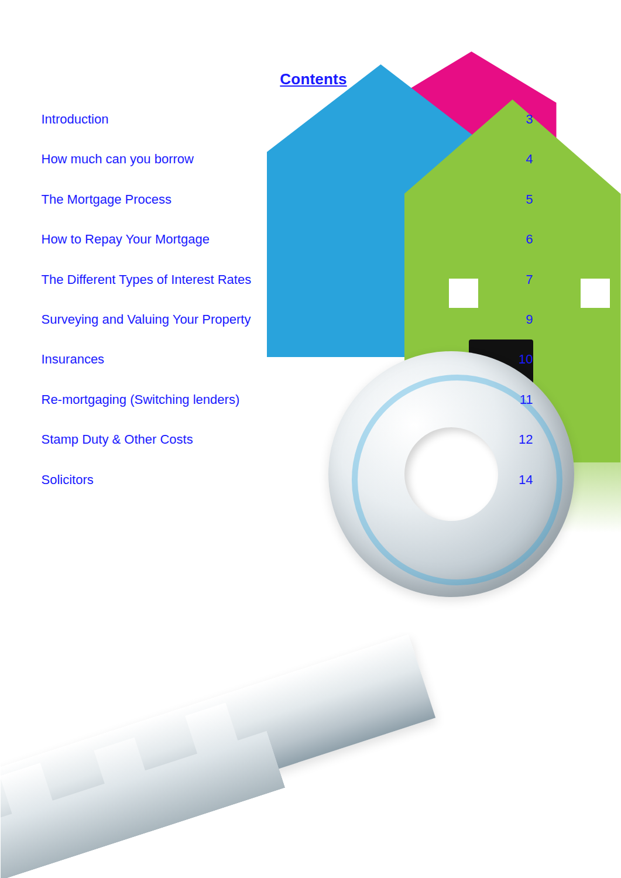Contents
Introduction 3
How much can you borrow 4
The Mortgage Process 5
How to Repay Your Mortgage 6
The Different Types of Interest Rates 7
Surveying and Valuing Your Property 9
Insurances 10
Re-mortgaging (Switching lenders) 11
Stamp Duty & Other Costs 12
Solicitors 14